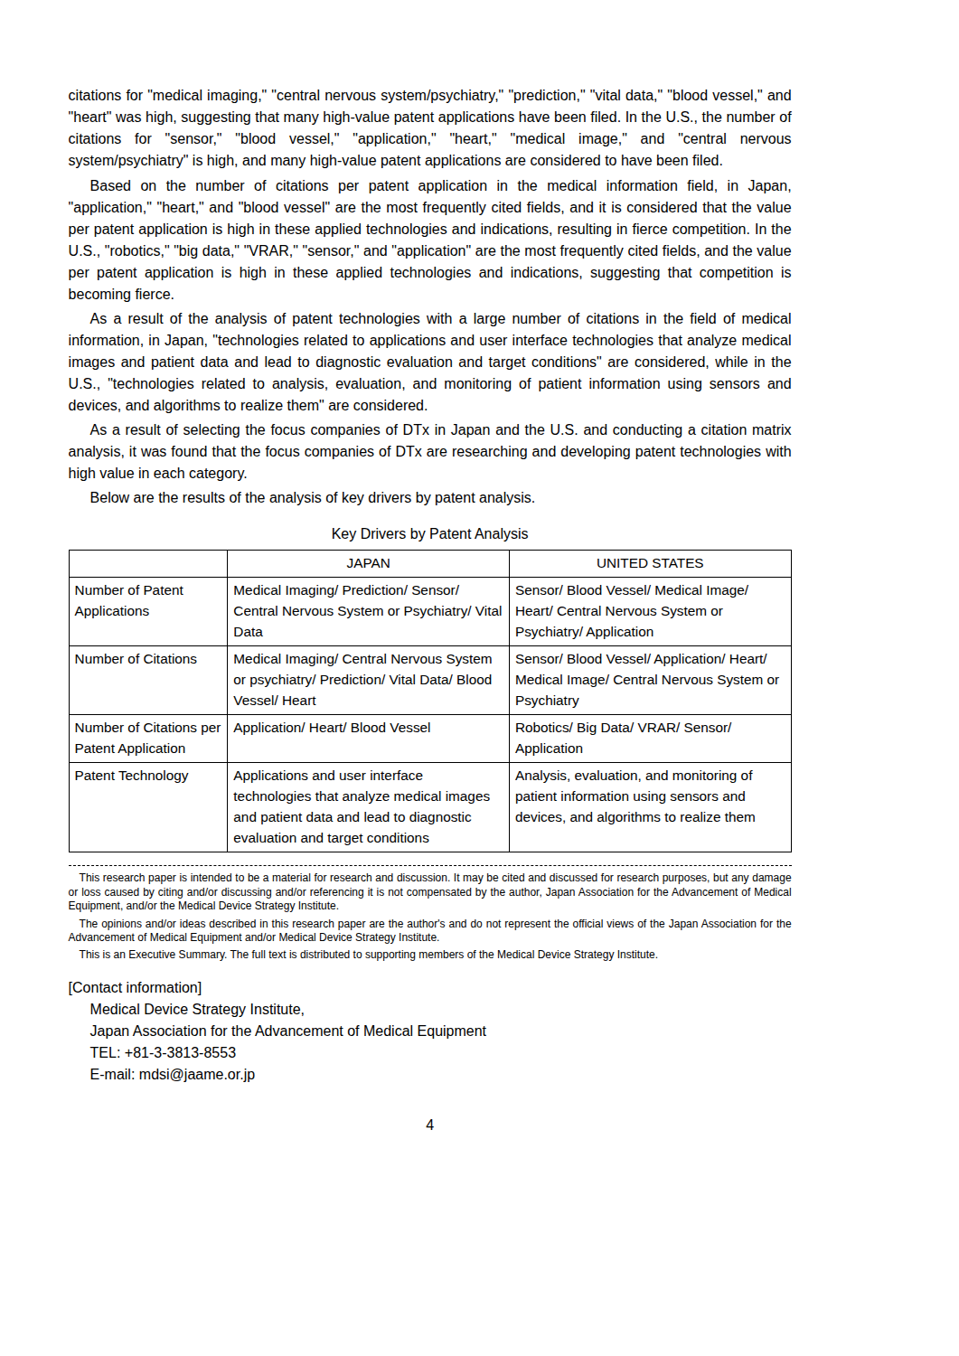citations for "medical imaging," "central nervous system/psychiatry," "prediction," "vital data," "blood vessel," and "heart" was high, suggesting that many high-value patent applications have been filed. In the U.S., the number of citations for "sensor," "blood vessel," "application," "heart," "medical image," and "central nervous system/psychiatry" is high, and many high-value patent applications are considered to have been filed.
Based on the number of citations per patent application in the medical information field, in Japan, "application," "heart," and "blood vessel" are the most frequently cited fields, and it is considered that the value per patent application is high in these applied technologies and indications, resulting in fierce competition. In the U.S., "robotics," "big data," "VRAR," "sensor," and "application" are the most frequently cited fields, and the value per patent application is high in these applied technologies and indications, suggesting that competition is becoming fierce.
As a result of the analysis of patent technologies with a large number of citations in the field of medical information, in Japan, "technologies related to applications and user interface technologies that analyze medical images and patient data and lead to diagnostic evaluation and target conditions" are considered, while in the U.S., "technologies related to analysis, evaluation, and monitoring of patient information using sensors and devices, and algorithms to realize them" are considered.
As a result of selecting the focus companies of DTx in Japan and the U.S. and conducting a citation matrix analysis, it was found that the focus companies of DTx are researching and developing patent technologies with high value in each category.
Below are the results of the analysis of key drivers by patent analysis.
Key Drivers by Patent Analysis
| | JAPAN | UNITED STATES |
| --- | --- | --- |
| Number of Patent Applications | Medical Imaging/ Prediction/ Sensor/ Central Nervous System or Psychiatry/ Vital Data | Sensor/ Blood Vessel/ Medical Image/ Heart/ Central Nervous System or Psychiatry/ Application |
| Number of Citations | Medical Imaging/ Central Nervous System or psychiatry/ Prediction/ Vital Data/ Blood Vessel/ Heart | Sensor/ Blood Vessel/ Application/ Heart/ Medical Image/ Central Nervous System or Psychiatry |
| Number of Citations per Patent Application | Application/ Heart/ Blood Vessel | Robotics/ Big Data/ VRAR/ Sensor/ Application |
| Patent Technology | Applications and user interface technologies that analyze medical images and patient data and lead to diagnostic evaluation and target conditions | Analysis, evaluation, and monitoring of patient information using sensors and devices, and algorithms to realize them |
This research paper is intended to be a material for research and discussion. It may be cited and discussed for research purposes, but any damage or loss caused by citing and/or discussing and/or referencing it is not compensated by the author, Japan Association for the Advancement of Medical Equipment, and/or the Medical Device Strategy Institute.
The opinions and/or ideas described in this research paper are the author's and do not represent the official views of the Japan Association for the Advancement of Medical Equipment and/or Medical Device Strategy Institute.
This is an Executive Summary. The full text is distributed to supporting members of the Medical Device Strategy Institute.
[Contact information]
Medical Device Strategy Institute,
Japan Association for the Advancement of Medical Equipment
TEL: +81-3-3813-8553
E-mail: mdsi@jaame.or.jp
4